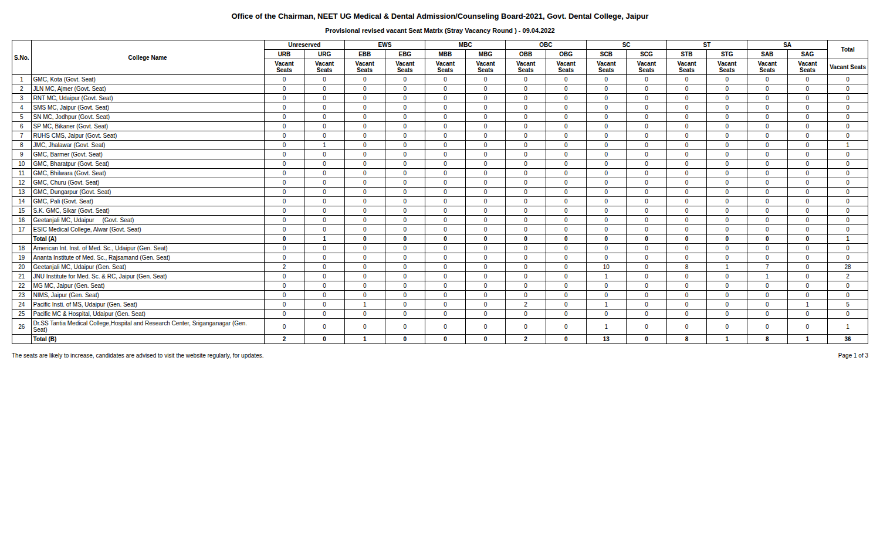Office of the Chairman, NEET UG Medical & Dental Admission/Counseling Board-2021, Govt. Dental College, Jaipur
Provisional revised vacant Seat Matrix (Stray Vacancy Round ) - 09.04.2022
| S.No. | College Name | Unreserved | EWS | MBC | OBC | SC | ST | SA | Total |
| --- | --- | --- | --- | --- | --- | --- | --- | --- | --- |
| URB | URG | EBB | EBG | MBB | MBG | OBB | OBG | SCB | SCG | STB | STG | SAB | SAG |
| Vacant Seats | Vacant Seats | Vacant Seats | Vacant Seats | Vacant Seats | Vacant Seats | Vacant Seats | Vacant Seats | Vacant Seats | Vacant Seats | Vacant Seats | Vacant Seats | Vacant Seats | Vacant Seats | Vacant Seats |
| 1 | GMC, Kota (Govt. Seat) | 0 | 0 | 0 | 0 | 0 | 0 | 0 | 0 | 0 | 0 | 0 | 0 | 0 | 0 | 0 |
| 2 | JLN MC, Ajmer (Govt. Seat) | 0 | 0 | 0 | 0 | 0 | 0 | 0 | 0 | 0 | 0 | 0 | 0 | 0 | 0 | 0 |
| 3 | RNT MC, Udaipur (Govt. Seat) | 0 | 0 | 0 | 0 | 0 | 0 | 0 | 0 | 0 | 0 | 0 | 0 | 0 | 0 | 0 |
| 4 | SMS MC, Jaipur (Govt. Seat) | 0 | 0 | 0 | 0 | 0 | 0 | 0 | 0 | 0 | 0 | 0 | 0 | 0 | 0 | 0 |
| 5 | SN MC, Jodhpur (Govt. Seat) | 0 | 0 | 0 | 0 | 0 | 0 | 0 | 0 | 0 | 0 | 0 | 0 | 0 | 0 | 0 |
| 6 | SP MC, Bikaner (Govt. Seat) | 0 | 0 | 0 | 0 | 0 | 0 | 0 | 0 | 0 | 0 | 0 | 0 | 0 | 0 | 0 |
| 7 | RUHS CMS, Jaipur (Govt. Seat) | 0 | 0 | 0 | 0 | 0 | 0 | 0 | 0 | 0 | 0 | 0 | 0 | 0 | 0 | 0 |
| 8 | JMC, Jhalawar (Govt. Seat) | 0 | 1 | 0 | 0 | 0 | 0 | 0 | 0 | 0 | 0 | 0 | 0 | 0 | 0 | 1 |
| 9 | GMC, Barmer (Govt. Seat) | 0 | 0 | 0 | 0 | 0 | 0 | 0 | 0 | 0 | 0 | 0 | 0 | 0 | 0 | 0 |
| 10 | GMC, Bharatpur (Govt. Seat) | 0 | 0 | 0 | 0 | 0 | 0 | 0 | 0 | 0 | 0 | 0 | 0 | 0 | 0 | 0 |
| 11 | GMC, Bhilwara (Govt. Seat) | 0 | 0 | 0 | 0 | 0 | 0 | 0 | 0 | 0 | 0 | 0 | 0 | 0 | 0 | 0 |
| 12 | GMC, Churu (Govt. Seat) | 0 | 0 | 0 | 0 | 0 | 0 | 0 | 0 | 0 | 0 | 0 | 0 | 0 | 0 | 0 |
| 13 | GMC, Dungarpur (Govt. Seat) | 0 | 0 | 0 | 0 | 0 | 0 | 0 | 0 | 0 | 0 | 0 | 0 | 0 | 0 | 0 |
| 14 | GMC, Pali (Govt. Seat) | 0 | 0 | 0 | 0 | 0 | 0 | 0 | 0 | 0 | 0 | 0 | 0 | 0 | 0 | 0 |
| 15 | S.K. GMC, Sikar (Govt. Seat) | 0 | 0 | 0 | 0 | 0 | 0 | 0 | 0 | 0 | 0 | 0 | 0 | 0 | 0 | 0 |
| 16 | Geetanjali MC, Udaipur (Govt. Seat) | 0 | 0 | 0 | 0 | 0 | 0 | 0 | 0 | 0 | 0 | 0 | 0 | 0 | 0 | 0 |
| 17 | ESIC Medical College, Alwar (Govt. Seat) | 0 | 0 | 0 | 0 | 0 | 0 | 0 | 0 | 0 | 0 | 0 | 0 | 0 | 0 | 0 |
| | Total (A) | 0 | 1 | 0 | 0 | 0 | 0 | 0 | 0 | 0 | 0 | 0 | 0 | 0 | 0 | 1 |
| 18 | American Int. Inst. of Med. Sc., Udaipur (Gen. Seat) | 0 | 0 | 0 | 0 | 0 | 0 | 0 | 0 | 0 | 0 | 0 | 0 | 0 | 0 | 0 |
| 19 | Ananta Institute of Med. Sc., Rajsamand (Gen. Seat) | 0 | 0 | 0 | 0 | 0 | 0 | 0 | 0 | 0 | 0 | 0 | 0 | 0 | 0 | 0 |
| 20 | Geetanjali MC, Udaipur (Gen. Seat) | 2 | 0 | 0 | 0 | 0 | 0 | 0 | 0 | 10 | 0 | 8 | 1 | 7 | 0 | 28 |
| 21 | JNU Institute for Med. Sc. & RC, Jaipur (Gen. Seat) | 0 | 0 | 0 | 0 | 0 | 0 | 0 | 0 | 1 | 0 | 0 | 0 | 1 | 0 | 2 |
| 22 | MG MC, Jaipur (Gen. Seat) | 0 | 0 | 0 | 0 | 0 | 0 | 0 | 0 | 0 | 0 | 0 | 0 | 0 | 0 | 0 |
| 23 | NIMS, Jaipur (Gen. Seat) | 0 | 0 | 0 | 0 | 0 | 0 | 0 | 0 | 0 | 0 | 0 | 0 | 0 | 0 | 0 |
| 24 | Pacific Insti. of MS, Udaipur (Gen. Seat) | 0 | 0 | 1 | 0 | 0 | 0 | 2 | 0 | 1 | 0 | 0 | 0 | 0 | 1 | 5 |
| 25 | Pacific MC & Hospital, Udaipur (Gen. Seat) | 0 | 0 | 0 | 0 | 0 | 0 | 0 | 0 | 0 | 0 | 0 | 0 | 0 | 0 | 0 |
| 26 | Dr.SS Tantia Medical College,Hospital and Research Center, Sriganganagar (Gen. Seat) | 0 | 0 | 0 | 0 | 0 | 0 | 0 | 0 | 1 | 0 | 0 | 0 | 0 | 0 | 1 |
| | Total (B) | 2 | 0 | 1 | 0 | 0 | 0 | 2 | 0 | 13 | 0 | 8 | 1 | 8 | 1 | 36 |
The seats are likely to increase, candidates are advised to visit the website regularly, for updates. Page 1 of 3